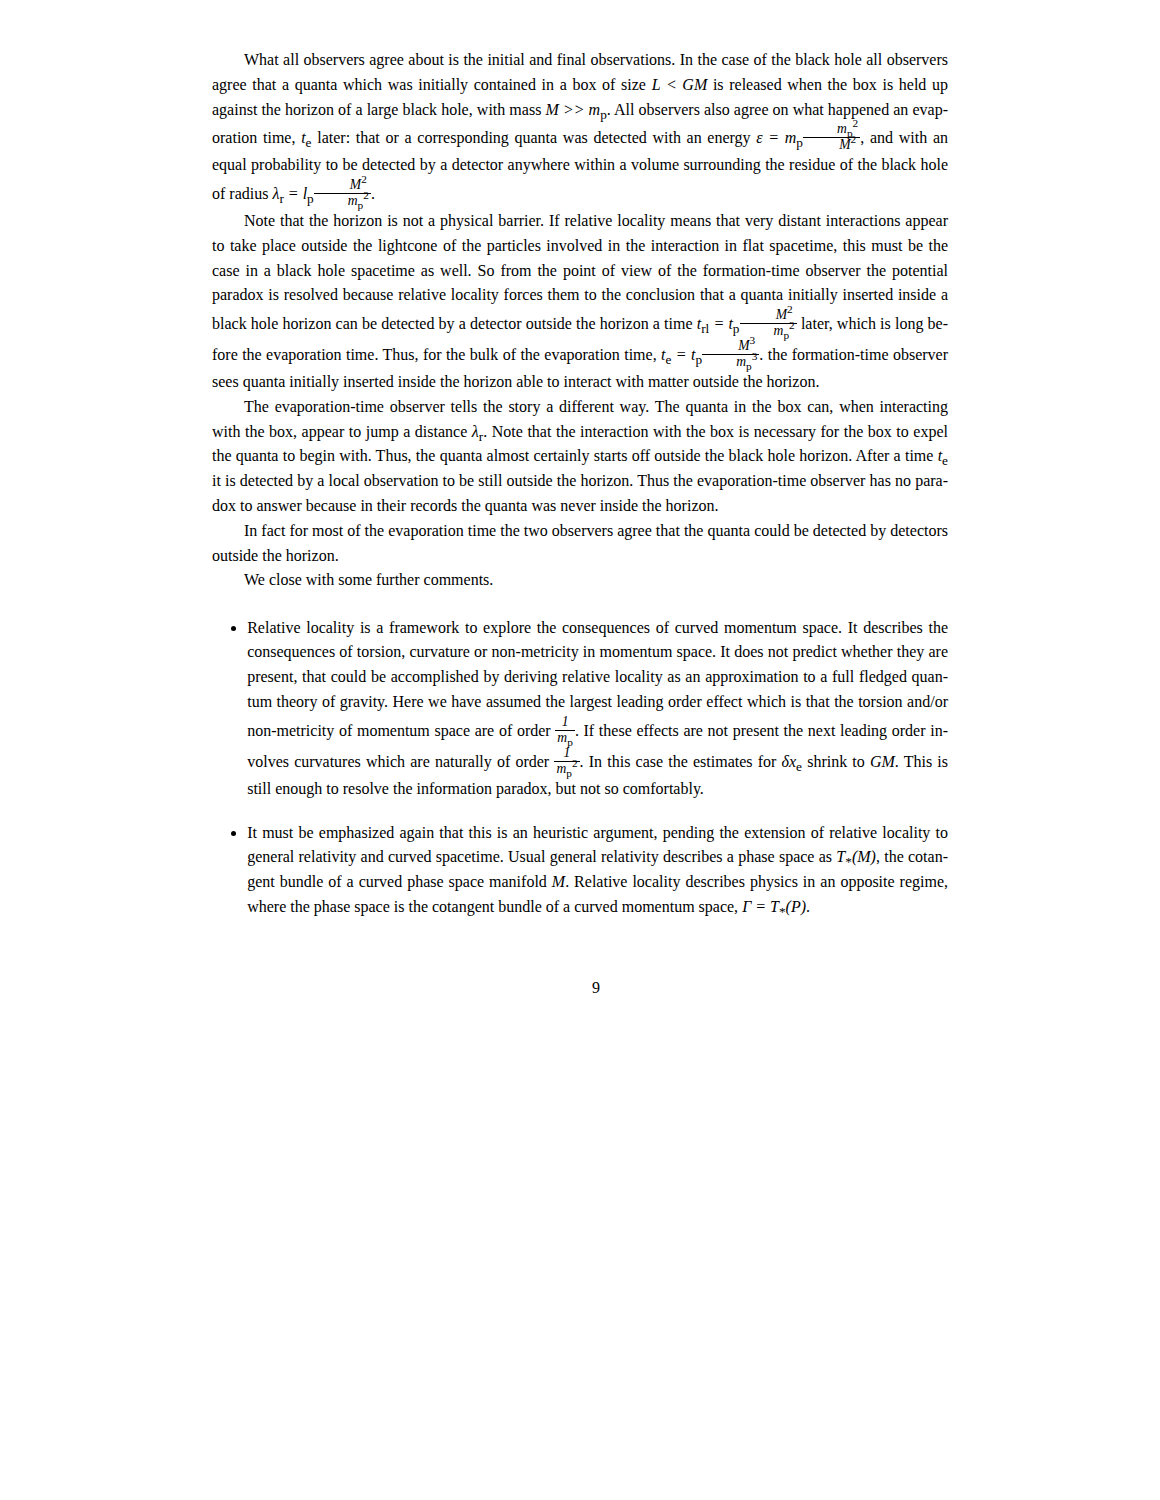What all observers agree about is the initial and final observations. In the case of the black hole all observers agree that a quanta which was initially contained in a box of size L < GM is released when the box is held up against the horizon of a large black hole, with mass M >> mp. All observers also agree on what happened an evaporation time, te later: that or a corresponding quanta was detected with an energy ε = mpmp2 M2, and with an equal probability to be detected by a detector anywhere within a volume surrounding the residue of the black hole of radius λr = lpM2 mp2.
Note that the horizon is not a physical barrier. If relative locality means that very distant interactions appear to take place outside the lightcone of the particles involved in the interaction in flat spacetime, this must be the case in a black hole spacetime as well. So from the point of view of the formation-time observer the potential paradox is resolved because relative locality forces them to the conclusion that a quanta initially inserted inside a black hole horizon can be detected by a detector outside the horizon a time trl = tpM2 mp2 later, which is long before the evaporation time. Thus, for the bulk of the evaporation time, te = tpM3 mp3. the formation-time observer sees quanta initially inserted inside the horizon able to interact with matter outside the horizon.
The evaporation-time observer tells the story a different way. The quanta in the box can, when interacting with the box, appear to jump a distance λr. Note that the interaction with the box is necessary for the box to expel the quanta to begin with. Thus, the quanta almost certainly starts off outside the black hole horizon. After a time te it is detected by a local observation to be still outside the horizon. Thus the evaporation-time observer has no paradox to answer because in their records the quanta was never inside the horizon.
In fact for most of the evaporation time the two observers agree that the quanta could be detected by detectors outside the horizon.
We close with some further comments.
Relative locality is a framework to explore the consequences of curved momentum space. It describes the consequences of torsion, curvature or non-metricity in momentum space. It does not predict whether they are present, that could be accomplished by deriving relative locality as an approximation to a full fledged quantum theory of gravity. Here we have assumed the largest leading order effect which is that the torsion and/or non-metricity of momentum space are of order 1 mp. If these effects are not present the next leading order involves curvatures which are naturally of order 1 mp2. In this case the estimates for δxe shrink to GM. This is still enough to resolve the information paradox, but not so comfortably.
It must be emphasized again that this is an heuristic argument, pending the extension of relative locality to general relativity and curved spacetime. Usual general relativity describes a phase space as T*(M), the cotangent bundle of a curved phase space manifold M. Relative locality describes physics in an opposite regime, where the phase space is the cotangent bundle of a curved momentum space, Γ = T*(P).
9